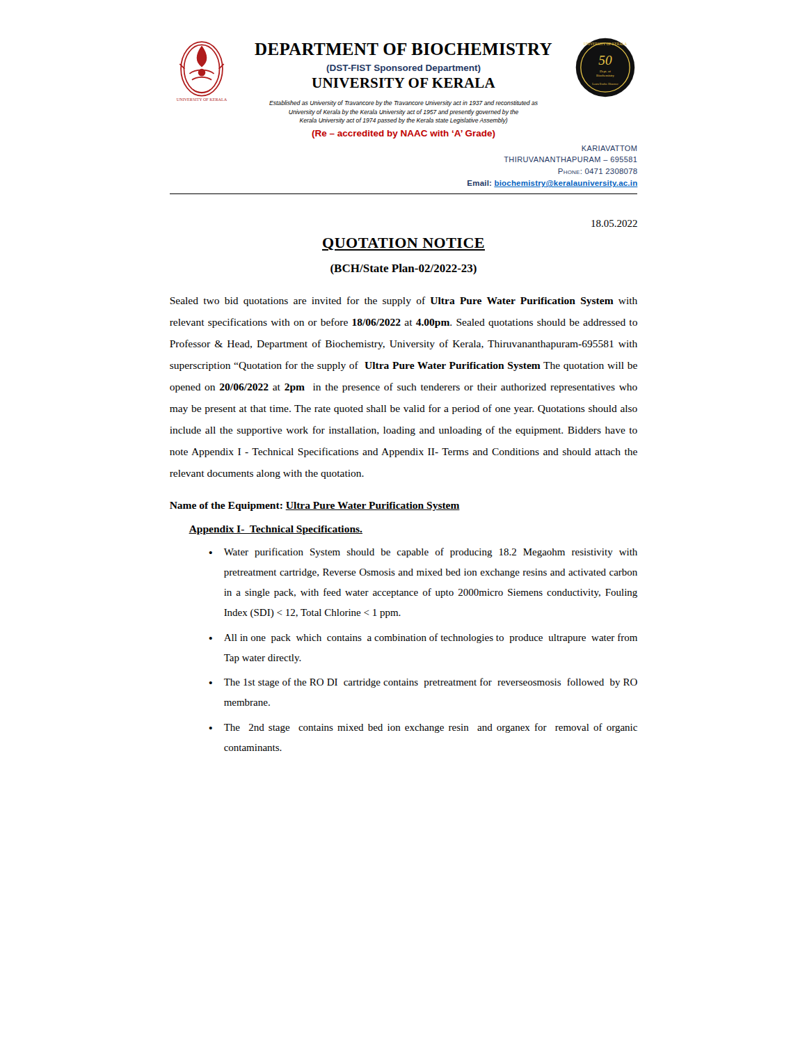DEPARTMENT OF BIOCHEMISTRY
(DST-FIST Sponsored Department)
UNIVERSITY OF KERALA
Established as University of Travancore by the Travancore University act in 1937 and reconstituted as
University of Kerala by the Kerala University act of 1957 and presently governed by the
Kerala University act of 1974 passed by the Kerala state Legislative Assembly)
(Re – accredited by NAAC with ‘A’ Grade)
Kariavattom
Thiruvananthapuram – 695581
Phone: 0471 2308078
Email: biochemistry@keralauniversity.ac.in
18.05.2022
QUOTATION NOTICE
(BCH/State Plan-02/2022-23)
Sealed two bid quotations are invited for the supply of Ultra Pure Water Purification System with relevant specifications with on or before 18/06/2022 at 4.00pm. Sealed quotations should be addressed to Professor & Head, Department of Biochemistry, University of Kerala, Thiruvananthapuram-695581 with superscription “Quotation for the supply of Ultra Pure Water Purification System The quotation will be opened on 20/06/2022 at 2pm in the presence of such tenderers or their authorized representatives who may be present at that time. The rate quoted shall be valid for a period of one year. Quotations should also include all the supportive work for installation, loading and unloading of the equipment. Bidders have to note Appendix I - Technical Specifications and Appendix II- Terms and Conditions and should attach the relevant documents along with the quotation.
Name of the Equipment: Ultra Pure Water Purification System
Appendix I- Technical Specifications.
Water purification System should be capable of producing 18.2 Megaohm resistivity with pretreatment cartridge, Reverse Osmosis and mixed bed ion exchange resins and activated carbon in a single pack, with feed water acceptance of upto 2000micro Siemens conductivity, Fouling Index (SDI) < 12, Total Chlorine < 1 ppm.
All in one pack which contains a combination of technologies to produce ultrapure water from Tap water directly.
The 1st stage of the RO DI cartridge contains pretreatment for reverseosmosis followed by RO membrane.
The 2nd stage contains mixed bed ion exchange resin and organex for removal of organic contaminants.